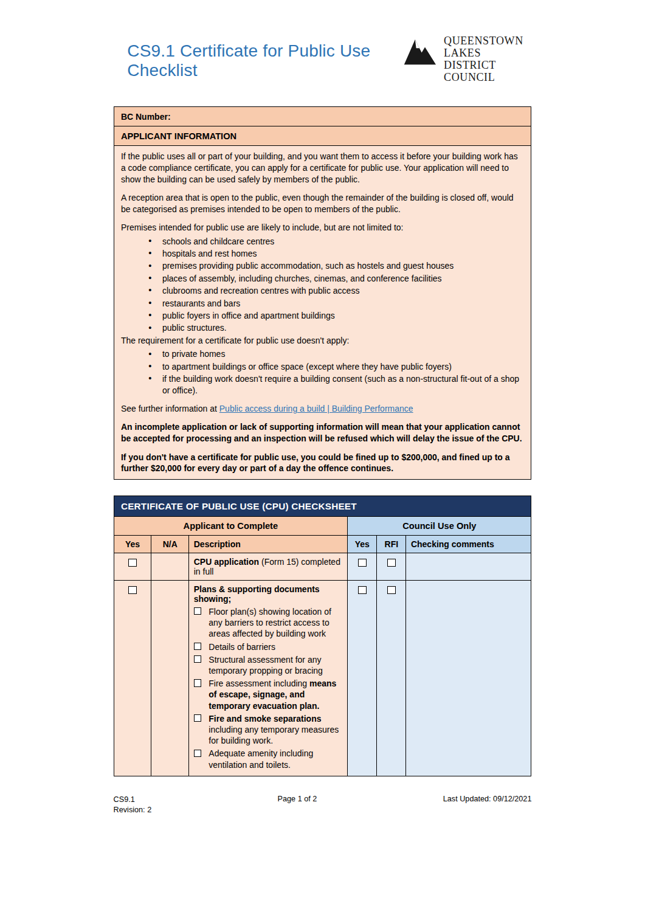CS9.1 Certificate for Public Use Checklist
Queenstown
Lakes District
Council
| BC Number: |
| APPLICANT INFORMATION |
| If the public uses all or part of your building, and you want them to access it before your building work has a code compliance certificate, you can apply for a certificate for public use. Your application will need to show the building can be used safely by members of the public. A reception area that is open to the public, even though the remainder of the building is closed off, would be categorised as premises intended to be open to members of the public. Premises intended for public use are likely to include, but are not limited to: schools and childcare centres hospitals and rest homes premises providing public accommodation, such as hostels and guest houses places of assembly, including churches, cinemas, and conference facilities clubrooms and recreation centres with public access restaurants and bars public foyers in office and apartment buildings public structures. The requirement for a certificate for public use doesn't apply: to private homes to apartment buildings or office space (except where they have public foyers) if the building work doesn't require a building consent (such as a non-structural fit-out of a shop or office). See further information at Public access during a build / Building Performance An incomplete application or lack of supporting information will mean that your application cannot be accepted for processing and an inspection will be refused which will delay the issue of the CPU. If you don't have a certificate for public use, you could be fined up to $200,000, and fined up to a further $20,000 for every day or part of a day the offence continues. |
| CERTIFICATE OF PUBLIC USE (CPU) CHECKSHEET |
| --- |
| Applicant to Complete | Council Use Only |
| Yes | N/A | Description | Yes | RFI | Checking comments |
| | | CPU application (Form 15) completed in full | | | |
| | | Plans & supporting documents showing; Floor plan(s) showing location of any barriers to restrict access to areas affected by building work Details of barriers Structural assessment for any temporary propping or bracing Fire assessment including means of escape, signage, and temporary evacuation plan. Fire and smoke separations including any temporary measures for building work. Adequate amenity including ventilation and toilets. | | | |
CS9.1
Revision: 2
Page 1 of 2
Last Updated: 09/12/2021